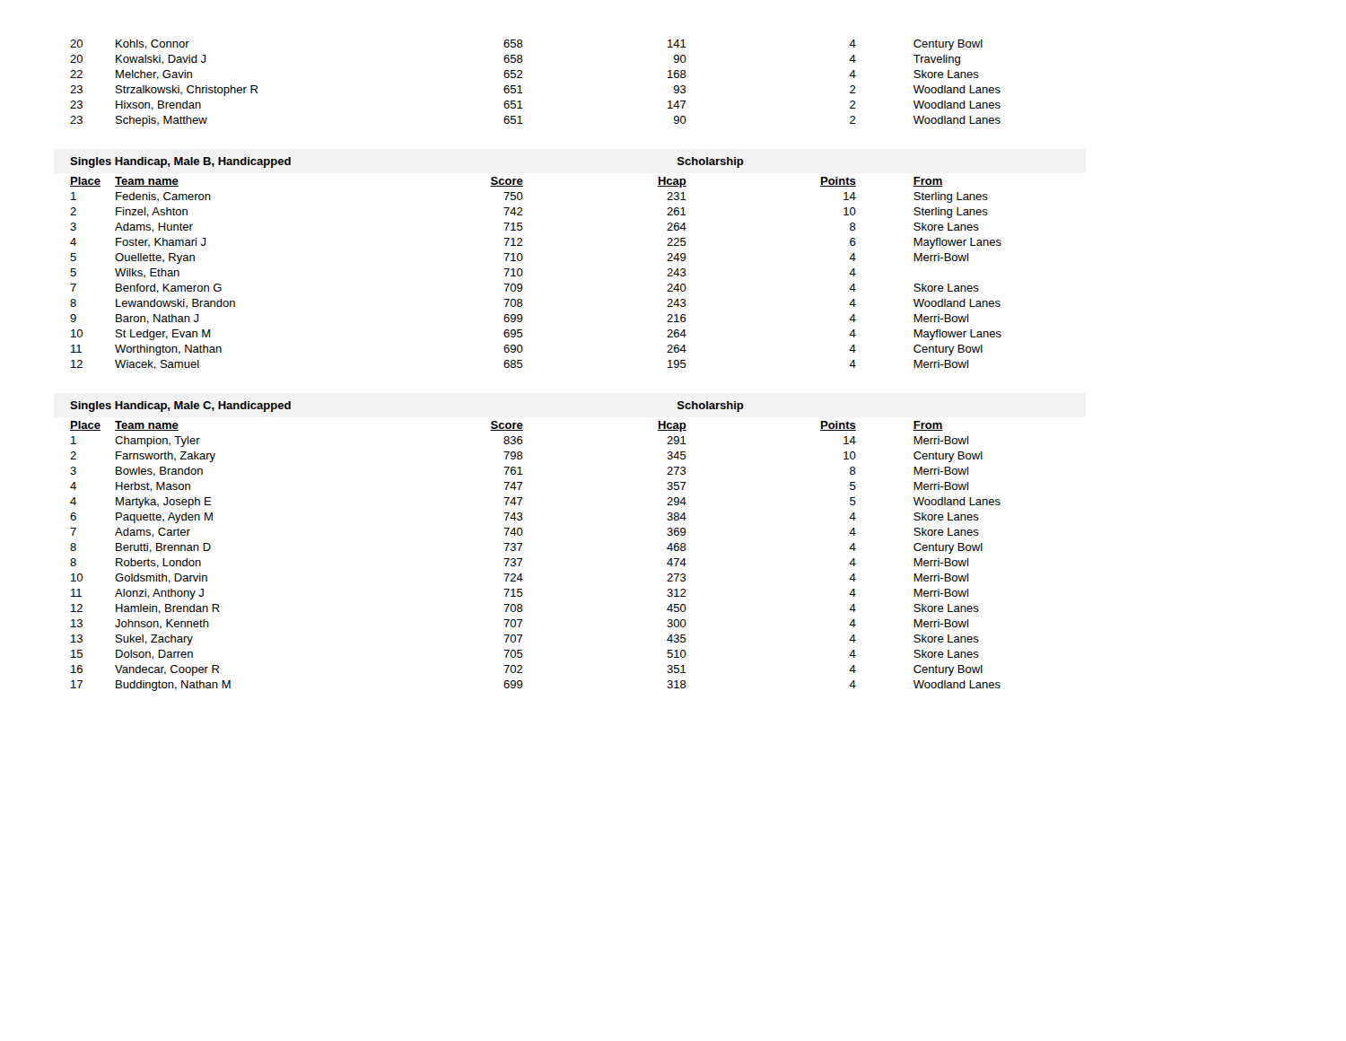| 20 | Kohls, Connor | 658 | 141 | 4 | Century Bowl |
| 20 | Kowalski, David J | 658 | 90 | 4 | Traveling |
| 22 | Melcher, Gavin | 652 | 168 | 4 | Skore Lanes |
| 23 | Strzalkowski, Christopher R | 651 | 93 | 2 | Woodland Lanes |
| 23 | Hixson, Brendan | 651 | 147 | 2 | Woodland Lanes |
| 23 | Schepis, Matthew | 651 | 90 | 2 | Woodland Lanes |
| Singles Handicap, Male B, Handicapped Scholarship |
| Place | Team name | Score | Hcap | Points | From |
| 1 | Fedenis, Cameron | 750 | 231 | 14 | Sterling Lanes |
| 2 | Finzel, Ashton | 742 | 261 | 10 | Sterling Lanes |
| 3 | Adams, Hunter | 715 | 264 | 8 | Skore Lanes |
| 4 | Foster, Khamari J | 712 | 225 | 6 | Mayflower Lanes |
| 5 | Ouellette, Ryan | 710 | 249 | 4 | Merri-Bowl |
| 5 | Wilks, Ethan | 710 | 243 | 4 | |
| 7 | Benford, Kameron G | 709 | 240 | 4 | Skore Lanes |
| 8 | Lewandowski, Brandon | 708 | 243 | 4 | Woodland Lanes |
| 9 | Baron, Nathan J | 699 | 216 | 4 | Merri-Bowl |
| 10 | St Ledger, Evan M | 695 | 264 | 4 | Mayflower Lanes |
| 11 | Worthington, Nathan | 690 | 264 | 4 | Century Bowl |
| 12 | Wiacek, Samuel | 685 | 195 | 4 | Merri-Bowl |
| Singles Handicap, Male C, Handicapped Scholarship |
| Place | Team name | Score | Hcap | Points | From |
| 1 | Champion, Tyler | 836 | 291 | 14 | Merri-Bowl |
| 2 | Farnsworth, Zakary | 798 | 345 | 10 | Century Bowl |
| 3 | Bowles, Brandon | 761 | 273 | 8 | Merri-Bowl |
| 4 | Herbst, Mason | 747 | 357 | 5 | Merri-Bowl |
| 4 | Martyka, Joseph E | 747 | 294 | 5 | Woodland Lanes |
| 6 | Paquette, Ayden M | 743 | 384 | 4 | Skore Lanes |
| 7 | Adams, Carter | 740 | 369 | 4 | Skore Lanes |
| 8 | Berutti, Brennan D | 737 | 468 | 4 | Century Bowl |
| 8 | Roberts, London | 737 | 474 | 4 | Merri-Bowl |
| 10 | Goldsmith, Darvin | 724 | 273 | 4 | Merri-Bowl |
| 11 | Alonzi, Anthony J | 715 | 312 | 4 | Merri-Bowl |
| 12 | Hamlein, Brendan R | 708 | 450 | 4 | Skore Lanes |
| 13 | Johnson, Kenneth | 707 | 300 | 4 | Merri-Bowl |
| 13 | Sukel, Zachary | 707 | 435 | 4 | Skore Lanes |
| 15 | Dolson, Darren | 705 | 510 | 4 | Skore Lanes |
| 16 | Vandecar, Cooper R | 702 | 351 | 4 | Century Bowl |
| 17 | Buddington, Nathan M | 699 | 318 | 4 | Woodland Lanes |